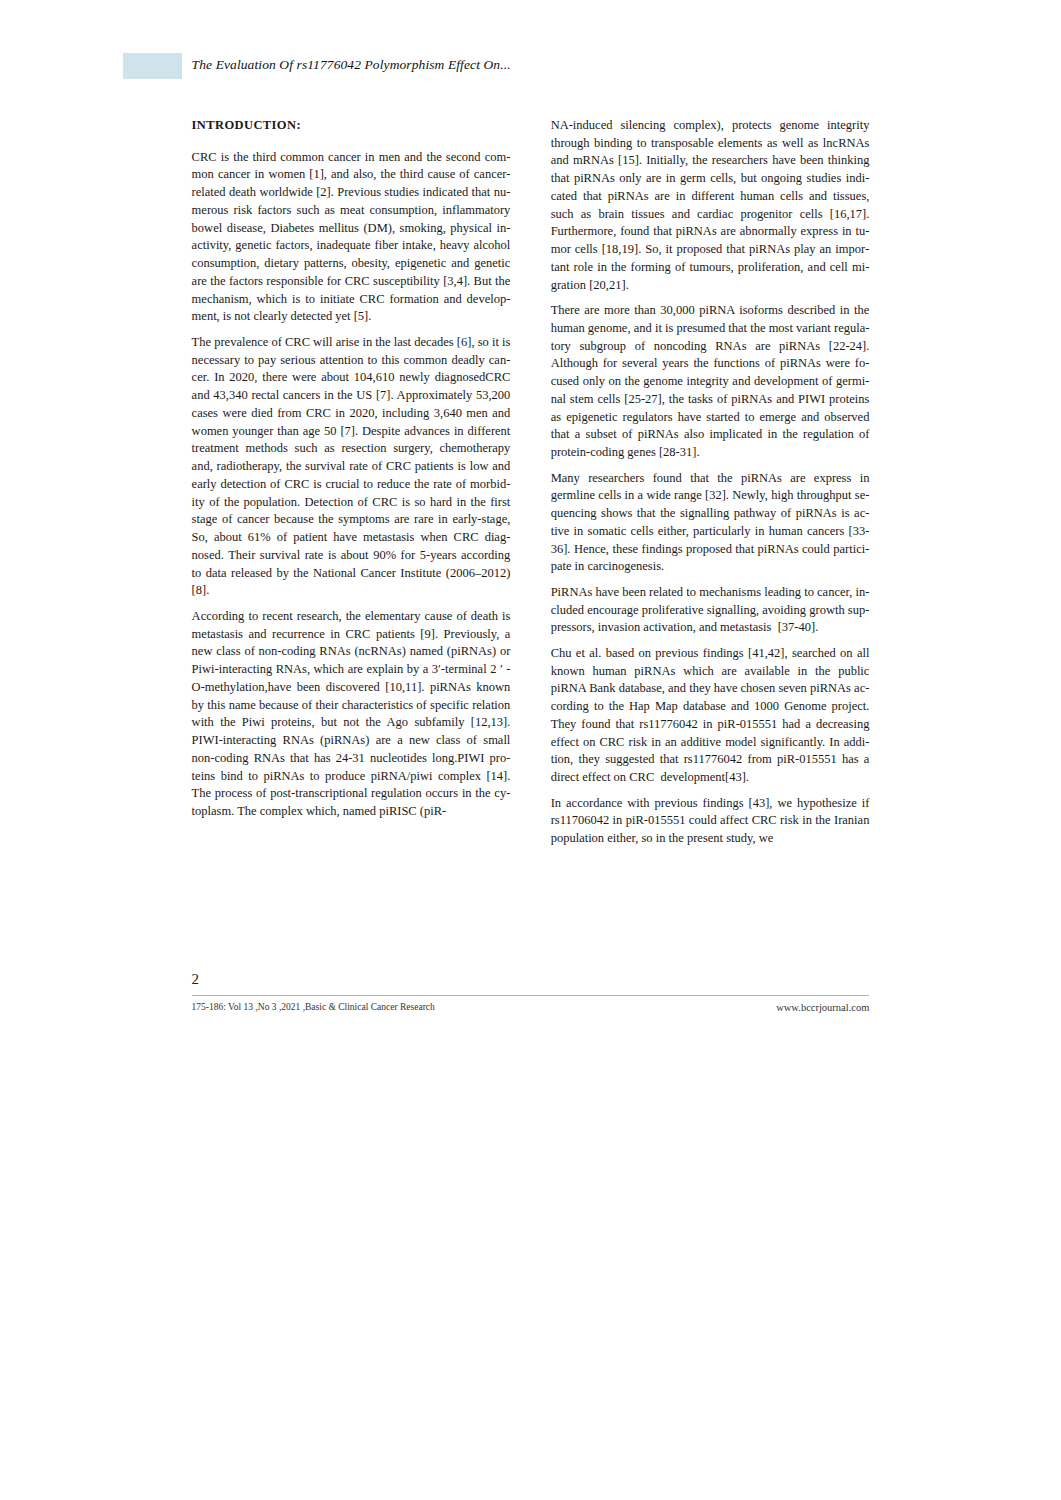The Evaluation Of rs11776042 Polymorphism Effect On...
Introduction:
CRC is the third common cancer in men and the second common cancer in women [1], and also, the third cause of cancer-related death worldwide [2]. Previous studies indicated that numerous risk factors such as meat consumption, inflammatory bowel disease, Diabetes mellitus (DM), smoking, physical inactivity, genetic factors, inadequate fiber intake, heavy alcohol consumption, dietary patterns, obesity, epigenetic and genetic are the factors responsible for CRC susceptibility [3,4]. But the mechanism, which is to initiate CRC formation and development, is not clearly detected yet [5].
The prevalence of CRC will arise in the last decades [6], so it is necessary to pay serious attention to this common deadly cancer. In 2020, there were about 104,610 newly diagnosedCRC and 43,340 rectal cancers in the US [7]. Approximately 53,200 cases were died from CRC in 2020, including 3,640 men and women younger than age 50 [7]. Despite advances in different treatment methods such as resection surgery, chemotherapy and, radiotherapy, the survival rate of CRC patients is low and early detection of CRC is crucial to reduce the rate of morbidity of the population. Detection of CRC is so hard in the first stage of cancer because the symptoms are rare in early-stage, So, about 61% of patient have metastasis when CRC diagnosed. Their survival rate is about 90% for 5-years according to data released by the National Cancer Institute (2006–2012) [8].
According to recent research, the elementary cause of death is metastasis and recurrence in CRC patients [9]. Previously, a new class of non-coding RNAs (ncRNAs) named (piRNAs) or Piwi-interacting RNAs, which are explain by a 3′-terminal 2 ′ -O-methylation,have been discovered [10,11]. piRNAs known by this name because of their characteristics of specific relation with the Piwi proteins, but not the Ago subfamily [12,13]. PIWI-interacting RNAs (piRNAs) are a new class of small non-coding RNAs that has 24-31 nucleotides long.PIWI proteins bind to piRNAs to produce piRNA/piwi complex [14]. The process of post-transcriptional regulation occurs in the cytoplasm. The complex which, named piRISC (piR-
NA-induced silencing complex), protects genome integrity through binding to transposable elements as well as lncRNAs and mRNAs [15]. Initially, the researchers have been thinking that piRNAs only are in germ cells, but ongoing studies indicated that piRNAs are in different human cells and tissues, such as brain tissues and cardiac progenitor cells [16,17]. Furthermore, found that piRNAs are abnormally express in tumor cells [18,19]. So, it proposed that piRNAs play an important role in the forming of tumours, proliferation, and cell migration [20,21].
There are more than 30,000 piRNA isoforms described in the human genome, and it is presumed that the most variant regulatory subgroup of noncoding RNAs are piRNAs [22-24]. Although for several years the functions of piRNAs were focused only on the genome integrity and development of germinal stem cells [25-27], the tasks of piRNAs and PIWI proteins as epigenetic regulators have started to emerge and observed that a subset of piRNAs also implicated in the regulation of protein-coding genes [28-31].
Many researchers found that the piRNAs are express in germline cells in a wide range [32]. Newly, high throughput sequencing shows that the signalling pathway of piRNAs is active in somatic cells either, particularly in human cancers [33-36]. Hence, these findings proposed that piRNAs could participate in carcinogenesis.
PiRNAs have been related to mechanisms leading to cancer, included encourage proliferative signalling, avoiding growth suppressors, invasion activation, and metastasis [37-40].
Chu et al. based on previous findings [41,42], searched on all known human piRNAs which are available in the public piRNA Bank database, and they have chosen seven piRNAs according to the Hap Map database and 1000 Genome project. They found that rs11776042 in piR-015551 had a decreasing effect on CRC risk in an additive model significantly. In addition, they suggested that rs11776042 from piR-015551 has a direct effect on CRC development[43].
In accordance with previous findings [43], we hypothesize if rs11706042 in piR-015551 could affect CRC risk in the Iranian population either, so in the present study, we
2
175-186: Vol 13 ,No 3 ,2021 ,Basic & Clinical Cancer Research
www.bccrjournal.com